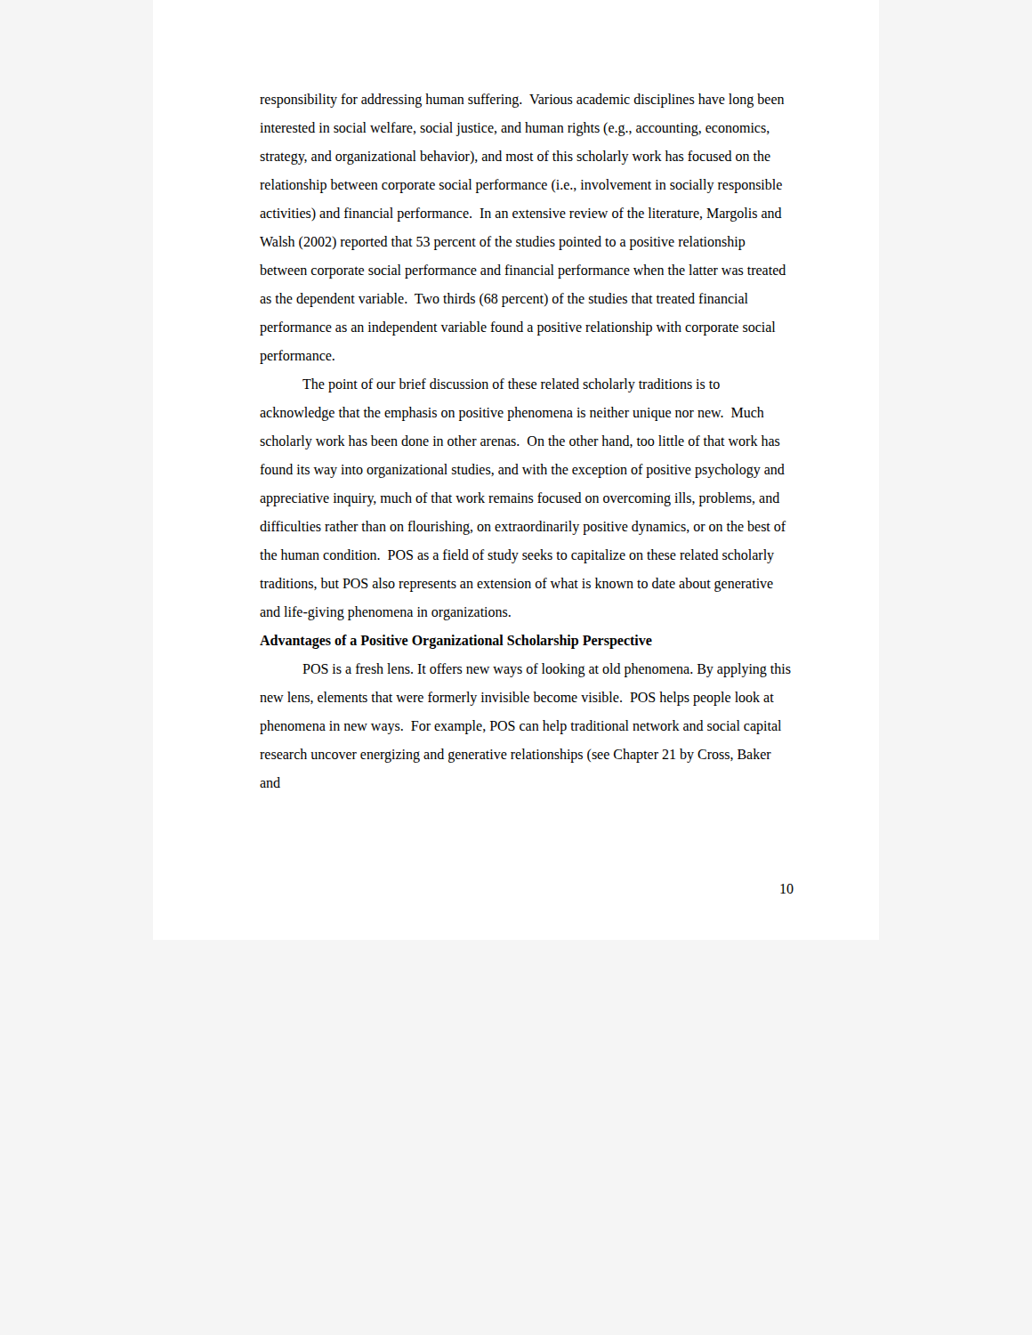responsibility for addressing human suffering. Various academic disciplines have long been interested in social welfare, social justice, and human rights (e.g., accounting, economics, strategy, and organizational behavior), and most of this scholarly work has focused on the relationship between corporate social performance (i.e., involvement in socially responsible activities) and financial performance. In an extensive review of the literature, Margolis and Walsh (2002) reported that 53 percent of the studies pointed to a positive relationship between corporate social performance and financial performance when the latter was treated as the dependent variable. Two thirds (68 percent) of the studies that treated financial performance as an independent variable found a positive relationship with corporate social performance.
The point of our brief discussion of these related scholarly traditions is to acknowledge that the emphasis on positive phenomena is neither unique nor new. Much scholarly work has been done in other arenas. On the other hand, too little of that work has found its way into organizational studies, and with the exception of positive psychology and appreciative inquiry, much of that work remains focused on overcoming ills, problems, and difficulties rather than on flourishing, on extraordinarily positive dynamics, or on the best of the human condition. POS as a field of study seeks to capitalize on these related scholarly traditions, but POS also represents an extension of what is known to date about generative and life-giving phenomena in organizations.
Advantages of a Positive Organizational Scholarship Perspective
POS is a fresh lens. It offers new ways of looking at old phenomena. By applying this new lens, elements that were formerly invisible become visible. POS helps people look at phenomena in new ways. For example, POS can help traditional network and social capital research uncover energizing and generative relationships (see Chapter 21 by Cross, Baker and
10